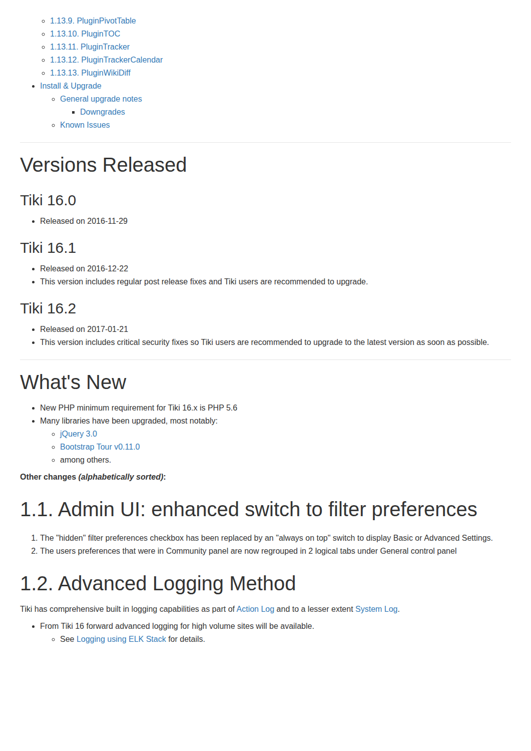1.13.9. PluginPivotTable
1.13.10. PluginTOC
1.13.11. PluginTracker
1.13.12. PluginTrackerCalendar
1.13.13. PluginWikiDiff
Install & Upgrade
General upgrade notes
Downgrades
Known Issues
Versions Released
Tiki 16.0
Released on 2016-11-29
Tiki 16.1
Released on 2016-12-22
This version includes regular post release fixes and Tiki users are recommended to upgrade.
Tiki 16.2
Released on 2017-01-21
This version includes critical security fixes so Tiki users are recommended to upgrade to the latest version as soon as possible.
What's New
New PHP minimum requirement for Tiki 16.x is PHP 5.6
Many libraries have been upgraded, most notably:
jQuery 3.0
Bootstrap Tour v0.11.0
among others.
Other changes (alphabetically sorted):
1.1. Admin UI: enhanced switch to filter preferences
The "hidden" filter preferences checkbox has been replaced by an "always on top" switch to display Basic or Advanced Settings.
The users preferences that were in Community panel are now regrouped in 2 logical tabs under General control panel
1.2. Advanced Logging Method
Tiki has comprehensive built in logging capabilities as part of Action Log and to a lesser extent System Log.
From Tiki 16 forward advanced logging for high volume sites will be available.
See Logging using ELK Stack for details.